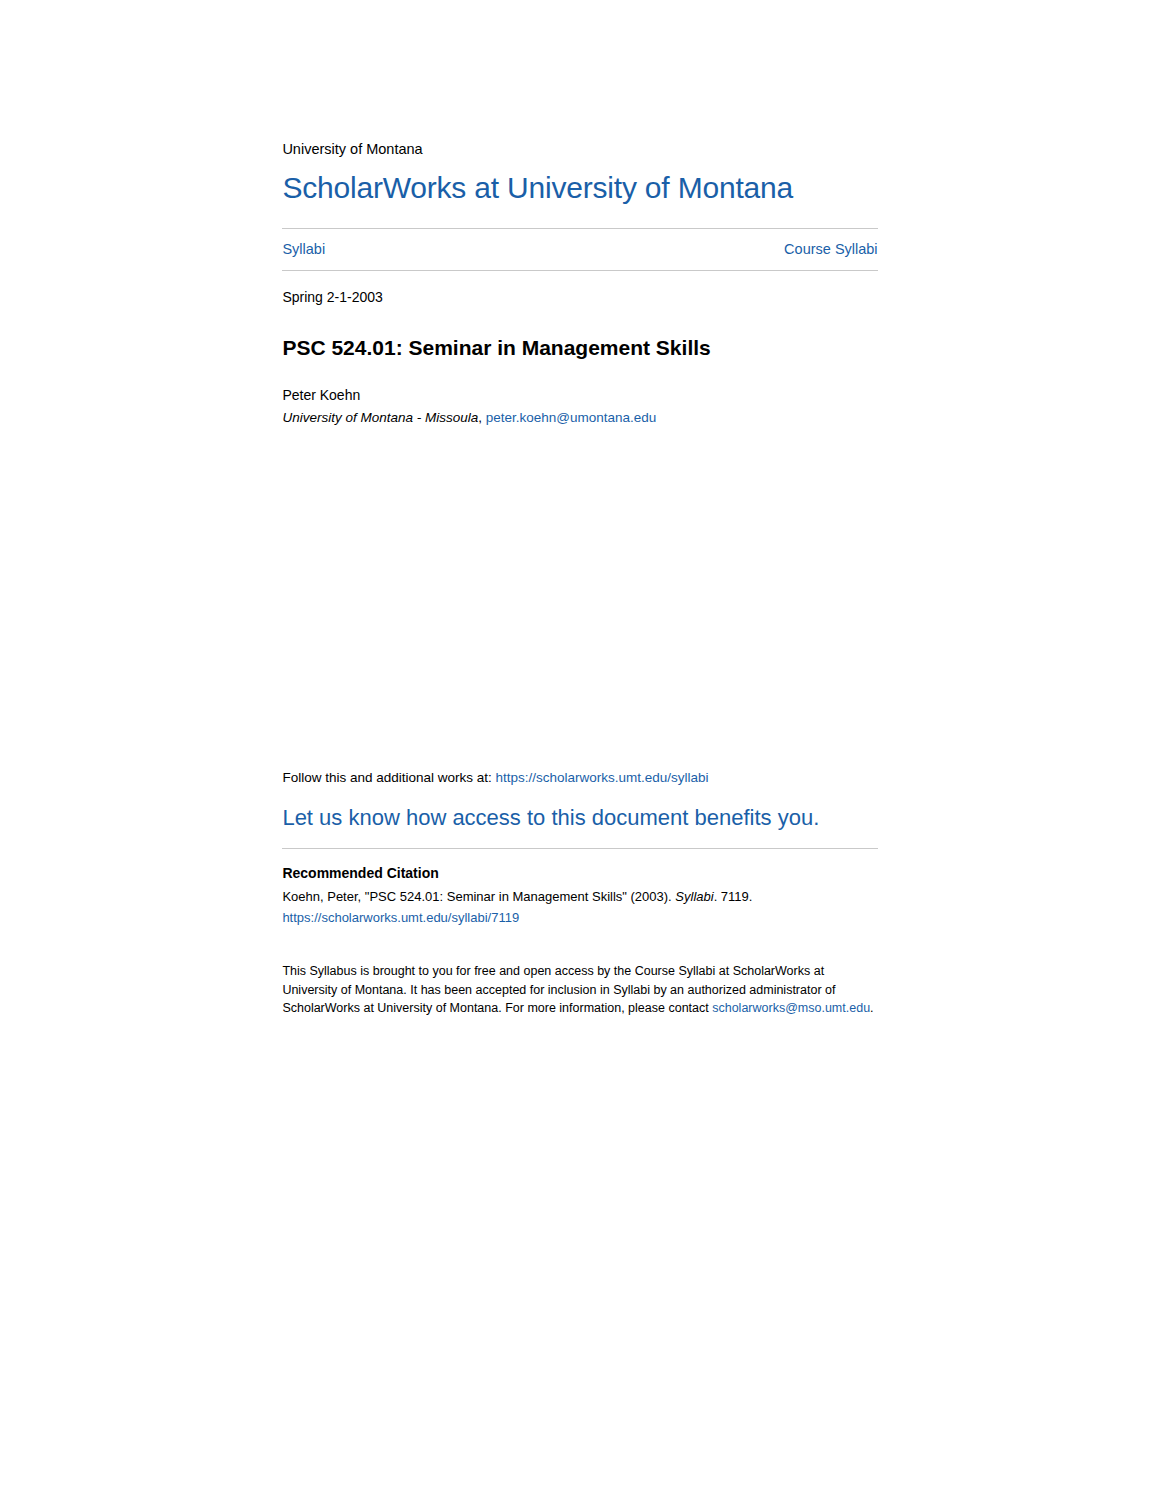University of Montana
ScholarWorks at University of Montana
Syllabi Course Syllabi
Spring 2-1-2003
PSC 524.01: Seminar in Management Skills
Peter Koehn
University of Montana - Missoula, peter.koehn@umontana.edu
Follow this and additional works at: https://scholarworks.umt.edu/syllabi
Let us know how access to this document benefits you.
Recommended Citation
Koehn, Peter, "PSC 524.01: Seminar in Management Skills" (2003). Syllabi. 7119.
https://scholarworks.umt.edu/syllabi/7119
This Syllabus is brought to you for free and open access by the Course Syllabi at ScholarWorks at University of Montana. It has been accepted for inclusion in Syllabi by an authorized administrator of ScholarWorks at University of Montana. For more information, please contact scholarworks@mso.umt.edu.